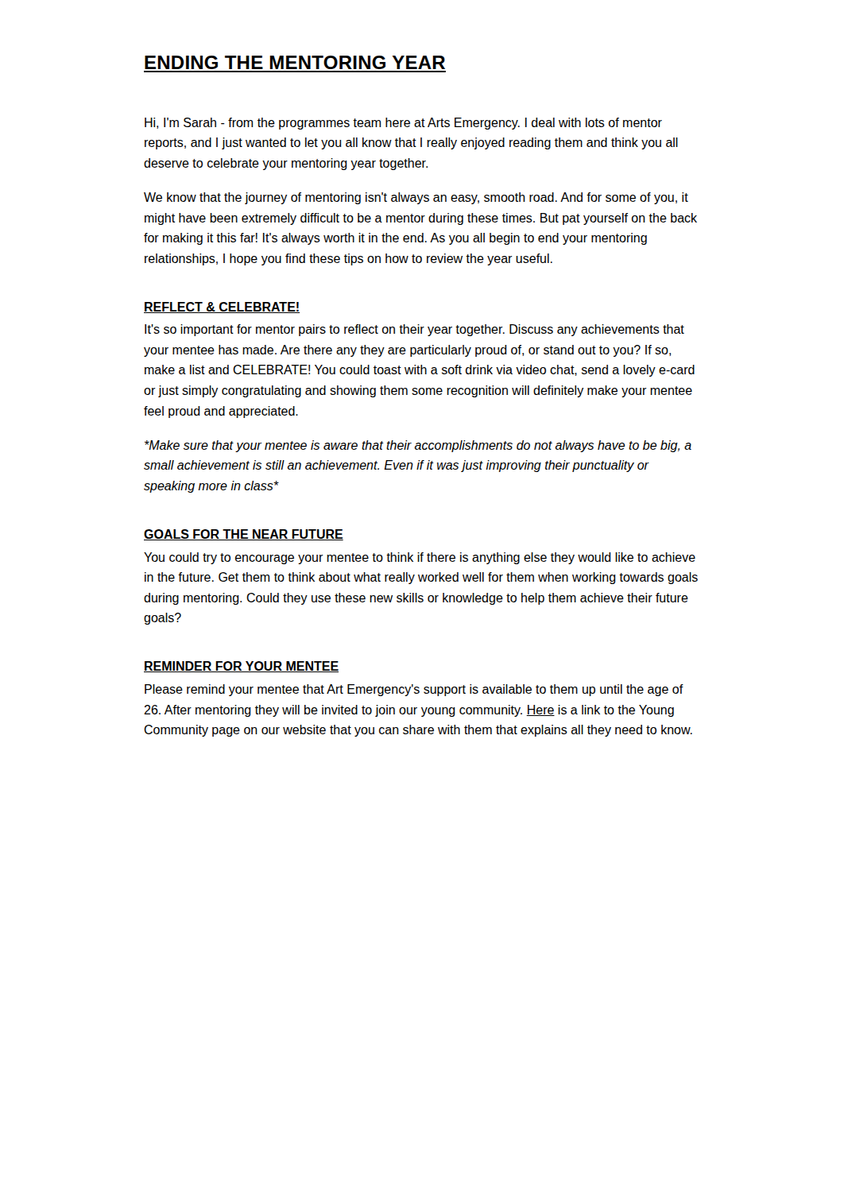ENDING THE MENTORING YEAR
Hi, I'm Sarah - from the programmes team here at Arts Emergency. I deal with lots of mentor reports, and I just wanted to let you all know that I really enjoyed reading them and think you all deserve to celebrate your mentoring year together.
We know that the journey of mentoring isn't always an easy, smooth road. And for some of you, it might have been extremely difficult to be a mentor during these times. But pat yourself on the back for making it this far! It's always worth it in the end. As you all begin to end your mentoring relationships, I hope you find these tips on how to review the year useful.
REFLECT & CELEBRATE!
It's so important for mentor pairs to reflect on their year together. Discuss any achievements that your mentee has made. Are there any they are particularly proud of, or stand out to you? If so, make a list and CELEBRATE! You could toast with a soft drink via video chat, send a lovely e-card or just simply congratulating and showing them some recognition will definitely make your mentee feel proud and appreciated.
*Make sure that your mentee is aware that their accomplishments do not always have to be big, a small achievement is still an achievement. Even if it was just improving their punctuality or speaking more in class*
GOALS FOR THE NEAR FUTURE
You could try to encourage your mentee to think if there is anything else they would like to achieve in the future. Get them to think about what really worked well for them when working towards goals during mentoring. Could they use these new skills or knowledge to help them achieve their future goals?
REMINDER FOR YOUR MENTEE
Please remind your mentee that Art Emergency's support is available to them up until the age of 26. After mentoring they will be invited to join our young community. Here is a link to the Young Community page on our website that you can share with them that explains all they need to know.